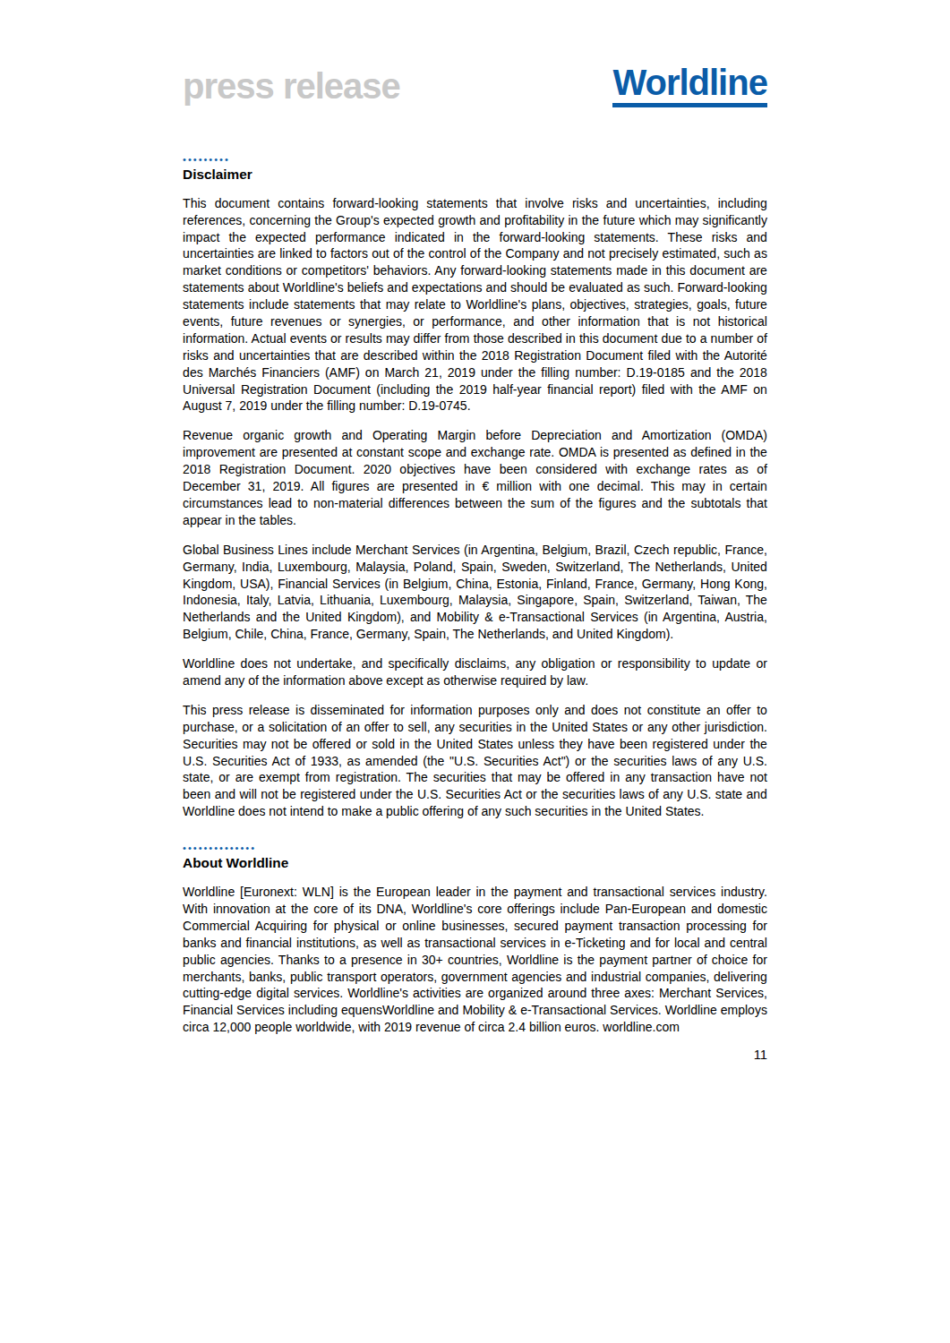press release
Worldline
•••••••••
Disclaimer
This document contains forward-looking statements that involve risks and uncertainties, including references, concerning the Group's expected growth and profitability in the future which may significantly impact the expected performance indicated in the forward-looking statements. These risks and uncertainties are linked to factors out of the control of the Company and not precisely estimated, such as market conditions or competitors' behaviors. Any forward-looking statements made in this document are statements about Worldline's beliefs and expectations and should be evaluated as such. Forward-looking statements include statements that may relate to Worldline's plans, objectives, strategies, goals, future events, future revenues or synergies, or performance, and other information that is not historical information. Actual events or results may differ from those described in this document due to a number of risks and uncertainties that are described within the 2018 Registration Document filed with the Autorité des Marchés Financiers (AMF) on March 21, 2019 under the filling number: D.19-0185 and the 2018 Universal Registration Document (including the 2019 half-year financial report) filed with the AMF on August 7, 2019 under the filling number: D.19-0745.
Revenue organic growth and Operating Margin before Depreciation and Amortization (OMDA) improvement are presented at constant scope and exchange rate. OMDA is presented as defined in the 2018 Registration Document. 2020 objectives have been considered with exchange rates as of December 31, 2019. All figures are presented in € million with one decimal. This may in certain circumstances lead to non-material differences between the sum of the figures and the subtotals that appear in the tables.
Global Business Lines include Merchant Services (in Argentina, Belgium, Brazil, Czech republic, France, Germany, India, Luxembourg, Malaysia, Poland, Spain, Sweden, Switzerland, The Netherlands, United Kingdom, USA), Financial Services (in Belgium, China, Estonia, Finland, France, Germany, Hong Kong, Indonesia, Italy, Latvia, Lithuania, Luxembourg, Malaysia, Singapore, Spain, Switzerland, Taiwan, The Netherlands and the United Kingdom), and Mobility & e-Transactional Services (in Argentina, Austria, Belgium, Chile, China, France, Germany, Spain, The Netherlands, and United Kingdom).
Worldline does not undertake, and specifically disclaims, any obligation or responsibility to update or amend any of the information above except as otherwise required by law.
This press release is disseminated for information purposes only and does not constitute an offer to purchase, or a solicitation of an offer to sell, any securities in the United States or any other jurisdiction. Securities may not be offered or sold in the United States unless they have been registered under the U.S. Securities Act of 1933, as amended (the "U.S. Securities Act") or the securities laws of any U.S. state, or are exempt from registration. The securities that may be offered in any transaction have not been and will not be registered under the U.S. Securities Act or the securities laws of any U.S. state and Worldline does not intend to make a public offering of any such securities in the United States.
••••••••••••••
About Worldline
Worldline [Euronext: WLN] is the European leader in the payment and transactional services industry. With innovation at the core of its DNA, Worldline's core offerings include Pan-European and domestic Commercial Acquiring for physical or online businesses, secured payment transaction processing for banks and financial institutions, as well as transactional services in e-Ticketing and for local and central public agencies. Thanks to a presence in 30+ countries, Worldline is the payment partner of choice for merchants, banks, public transport operators, government agencies and industrial companies, delivering cutting-edge digital services. Worldline's activities are organized around three axes: Merchant Services, Financial Services including equensWorldline and Mobility & e-Transactional Services. Worldline employs circa 12,000 people worldwide, with 2019 revenue of circa 2.4 billion euros. worldline.com
11